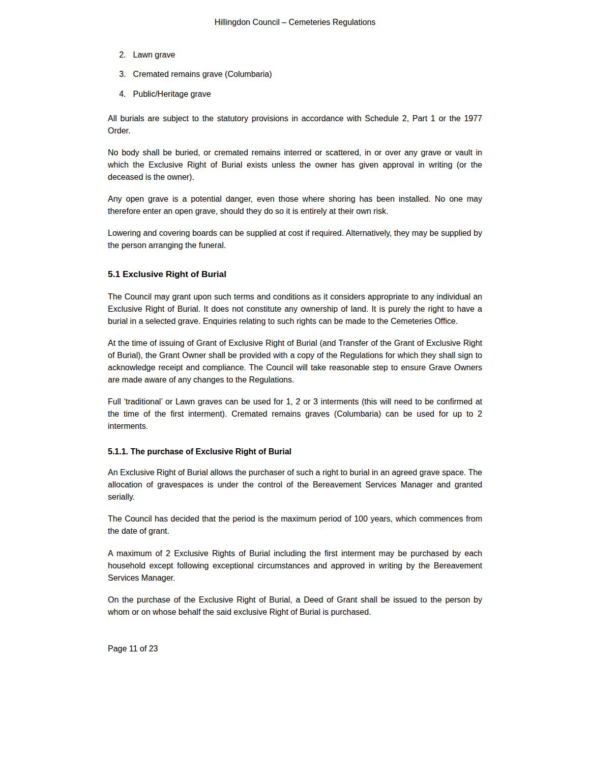Hillingdon Council – Cemeteries Regulations
Lawn grave
Cremated remains grave (Columbaria)
Public/Heritage grave
All burials are subject to the statutory provisions in accordance with Schedule 2, Part 1 or the 1977 Order.
No body shall be buried, or cremated remains interred or scattered, in or over any grave or vault in which the Exclusive Right of Burial exists unless the owner has given approval in writing (or the deceased is the owner).
Any open grave is a potential danger, even those where shoring has been installed. No one may therefore enter an open grave, should they do so it is entirely at their own risk.
Lowering and covering boards can be supplied at cost if required. Alternatively, they may be supplied by the person arranging the funeral.
5.1 Exclusive Right of Burial
The Council may grant upon such terms and conditions as it considers appropriate to any individual an Exclusive Right of Burial. It does not constitute any ownership of land. It is purely the right to have a burial in a selected grave. Enquiries relating to such rights can be made to the Cemeteries Office.
At the time of issuing of Grant of Exclusive Right of Burial (and Transfer of the Grant of Exclusive Right of Burial), the Grant Owner shall be provided with a copy of the Regulations for which they shall sign to acknowledge receipt and compliance. The Council will take reasonable step to ensure Grave Owners are made aware of any changes to the Regulations.
Full ‘traditional’ or Lawn graves can be used for 1, 2 or 3 interments (this will need to be confirmed at the time of the first interment). Cremated remains graves (Columbaria) can be used for up to 2 interments.
5.1.1. The purchase of Exclusive Right of Burial
An Exclusive Right of Burial allows the purchaser of such a right to burial in an agreed grave space. The allocation of gravespaces is under the control of the Bereavement Services Manager and granted serially.
The Council has decided that the period is the maximum period of 100 years, which commences from the date of grant.
A maximum of 2 Exclusive Rights of Burial including the first interment may be purchased by each household except following exceptional circumstances and approved in writing by the Bereavement Services Manager.
On the purchase of the Exclusive Right of Burial, a Deed of Grant shall be issued to the person by whom or on whose behalf the said exclusive Right of Burial is purchased.
Page 11 of 23